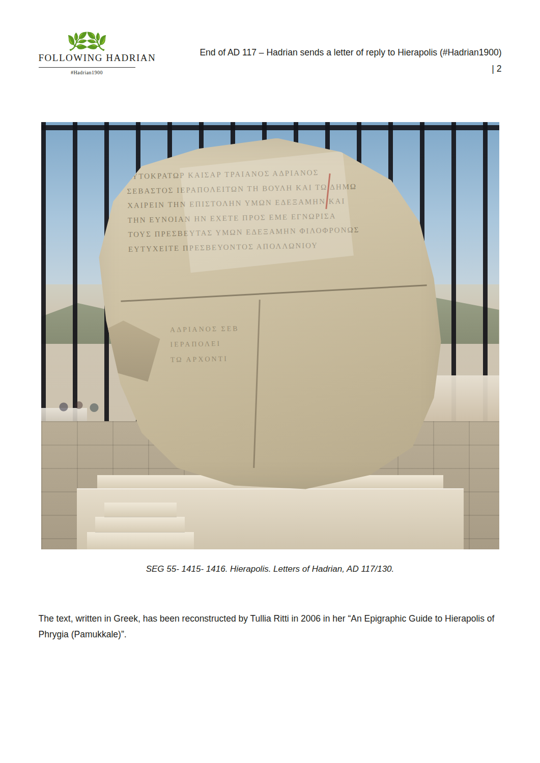🌿🌿
FOLLOWING HADRIAN
#Hadrian1900
End of AD 117 – Hadrian sends a letter of reply to Hierapolis (#Hadrian1900)
| 2
ΑΥΤΟΚΡΑΤΩΡ ΚΑΙΣΑΡ ΤΡΑΙΑΝΟΣ ΑΔΡΙΑΝΟΣ
ΣΕΒΑΣΤΟΣ ΙΕΡΑΠΟΛΕΙΤΩΝ ΤΗ ΒΟΥΛΗ ΚΑΙ ΤΩ ΔΗΜΩ
ΧΑΙΡΕΙΝ ΤΗΝ ΕΠΙΣΤΟΛΗΝ ΥΜΩΝ ΕΔΕΞΑΜΗΝ ΚΑΙ
ΤΗΝ ΕΥΝΟΙΑΝ ΗΝ ΕΧΕΤΕ ΠΡΟΣ ΕΜΕ ΕΓΝΩΡΙΣΑ
ΤΟΥΣ ΠΡΕΣΒΕΥΤΑΣ ΥΜΩΝ ΕΔΕΞΑΜΗΝ ΦΙΛΟΦΡΟΝΩΣ
ΕΥΤΥΧΕΙΤΕ ΠΡΕΣΒΕΥΟΝΤΟΣ ΑΠΟΛΛΩΝΙΟΥ
ΑΔΡΙΑΝΟΣ ΣΕΒ
ΙΕΡΑΠΟΛΕΙ
ΤΩ ΑΡΧΟΝΤΙ
SEG 55- 1415- 1416. Hierapolis. Letters of Hadrian, AD 117/130.
The text, written in Greek, has been reconstructed by Tullia Ritti in 2006 in her “An Epigraphic Guide to Hierapolis of Phrygia (Pamukkale)”.